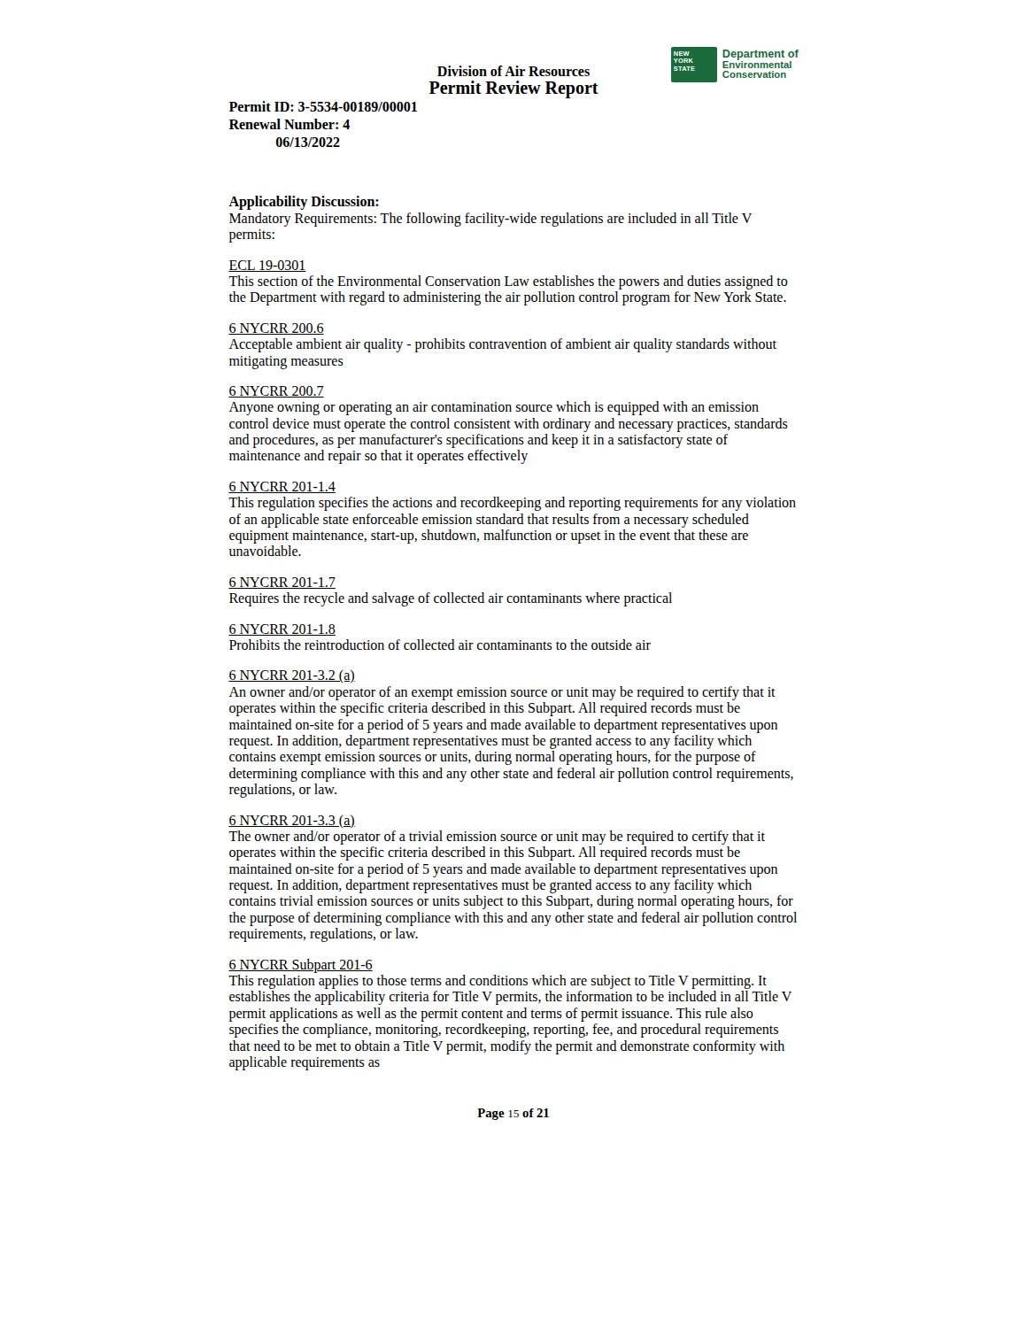Department of Environmental Conservation
Division of Air Resources
Permit Review Report
Permit ID: 3-5534-00189/00001
Renewal Number: 4
06/13/2022
Applicability Discussion:
Mandatory Requirements: The following facility-wide regulations are included in all Title V permits:
ECL 19-0301
This section of the Environmental Conservation Law establishes the powers and duties assigned to the Department with regard to administering the air pollution control program for New York State.
6 NYCRR 200.6
Acceptable ambient air quality - prohibits contravention of ambient air quality standards without mitigating measures
6 NYCRR 200.7
Anyone owning or operating an air contamination source which is equipped with an emission control device must operate the control consistent with ordinary and necessary practices, standards and procedures, as per manufacturer's specifications and keep it in a satisfactory state of maintenance and repair so that it operates effectively
6 NYCRR 201-1.4
This regulation specifies the actions and recordkeeping and reporting requirements for any violation of an applicable state enforceable emission standard that results from a necessary scheduled equipment maintenance, start-up, shutdown, malfunction or upset in the event that these are unavoidable.
6 NYCRR 201-1.7
Requires the recycle and salvage of collected air contaminants where practical
6 NYCRR 201-1.8
Prohibits the reintroduction of collected air contaminants to the outside air
6 NYCRR 201-3.2 (a)
An owner and/or operator of an exempt emission source or unit may be required to certify that it operates within the specific criteria described in this Subpart. All required records must be maintained on-site for a period of 5 years and made available to department representatives upon request. In addition, department representatives must be granted access to any facility which contains exempt emission sources or units, during normal operating hours, for the purpose of determining compliance with this and any other state and federal air pollution control requirements, regulations, or law.
6 NYCRR 201-3.3 (a)
The owner and/or operator of a trivial emission source or unit may be required to certify that it operates within the specific criteria described in this Subpart. All required records must be maintained on-site for a period of 5 years and made available to department representatives upon request. In addition, department representatives must be granted access to any facility which contains trivial emission sources or units subject to this Subpart, during normal operating hours, for the purpose of determining compliance with this and any other state and federal air pollution control requirements, regulations, or law.
6 NYCRR Subpart 201-6
This regulation applies to those terms and conditions which are subject to Title V permitting. It establishes the applicability criteria for Title V permits, the information to be included in all Title V permit applications as well as the permit content and terms of permit issuance. This rule also specifies the compliance, monitoring, recordkeeping, reporting, fee, and procedural requirements that need to be met to obtain a Title V permit, modify the permit and demonstrate conformity with applicable requirements as
Page 15 of 21